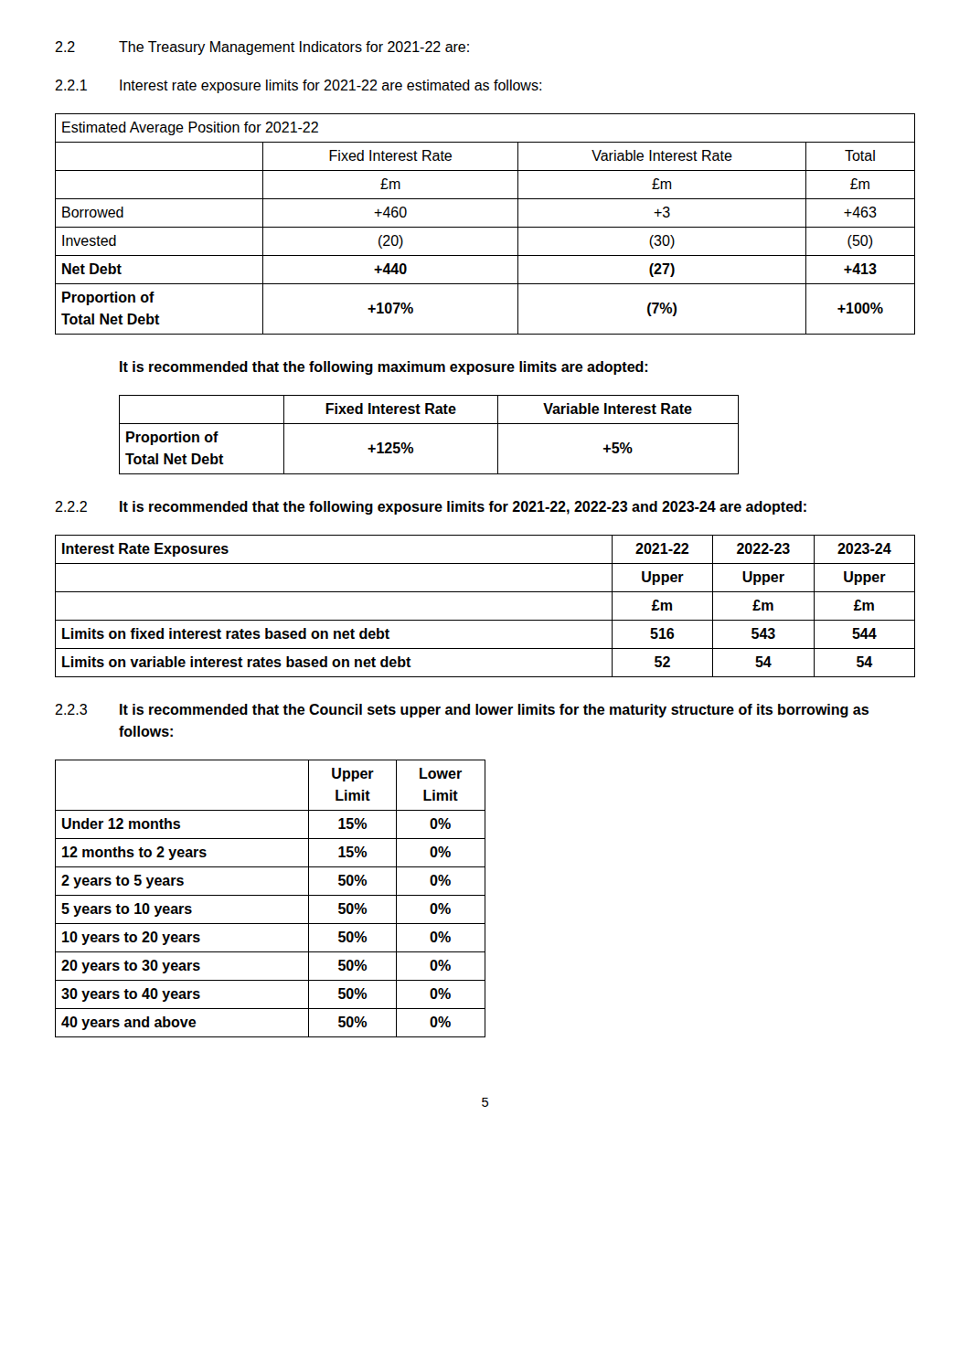2.2
The Treasury Management Indicators for 2021-22 are:
2.2.1
Interest rate exposure limits for 2021-22 are estimated as follows:
| Estimated Average Position for 2021-22 |
| | Fixed Interest Rate | Variable Interest Rate | Total |
| | £m | £m | £m |
| Borrowed | +460 | +3 | +463 |
| Invested | (20) | (30) | (50) |
| Net Debt | +440 | (27) | +413 |
| Proportion of Total Net Debt | +107% | (7%) | +100% |
It is recommended that the following maximum exposure limits are adopted:
| | Fixed Interest Rate | Variable Interest Rate |
| Proportion of Total Net Debt | +125% | +5% |
2.2.2
It is recommended that the following exposure limits for 2021-22, 2022-23 and 2023-24 are adopted:
| Interest Rate Exposures | 2021-22 | 2022-23 | 2023-24 |
| | Upper | Upper | Upper |
| | £m | £m | £m |
| Limits on fixed interest rates based on net debt | 516 | 543 | 544 |
| Limits on variable interest rates based on net debt | 52 | 54 | 54 |
2.2.3
It is recommended that the Council sets upper and lower limits for the maturity structure of its borrowing as follows:
| | Upper Limit | Lower Limit |
| Under 12 months | 15% | 0% |
| 12 months to 2 years | 15% | 0% |
| 2 years to 5 years | 50% | 0% |
| 5 years to 10 years | 50% | 0% |
| 10 years to 20 years | 50% | 0% |
| 20 years to 30 years | 50% | 0% |
| 30 years to 40 years | 50% | 0% |
| 40 years and above | 50% | 0% |
5